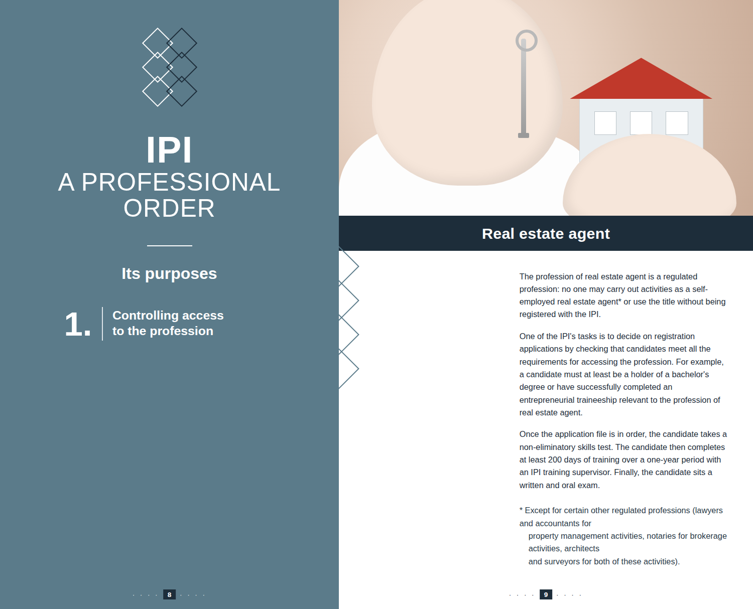IPI A PROFESSIONAL ORDER
Its purposes
1. Controlling access
to the profession
· · · · 8 · · · ·
Real estate agent
The profession of real estate agent is a regulated profession: no one may carry out activities as a self-employed real estate agent* or use the title without being registered with the IPI.
One of the IPI's tasks is to decide on registration applications by checking that candidates meet all the requirements for accessing the profession. For example, a candidate must at least be a holder of a bachelor's degree or have successfully completed an entrepreneurial traineeship relevant to the profession of real estate agent.
Once the application file is in order, the candidate takes a non-eliminatory skills test. The candidate then completes at least 200 days of training over a one-year period with an IPI training supervisor. Finally, the candidate sits a written and oral exam.
* Except for certain other regulated professions (lawyers and accountants for property management activities, notaries for brokerage activities, architects and surveyors for both of these activities).
· · · · 9 · · · ·